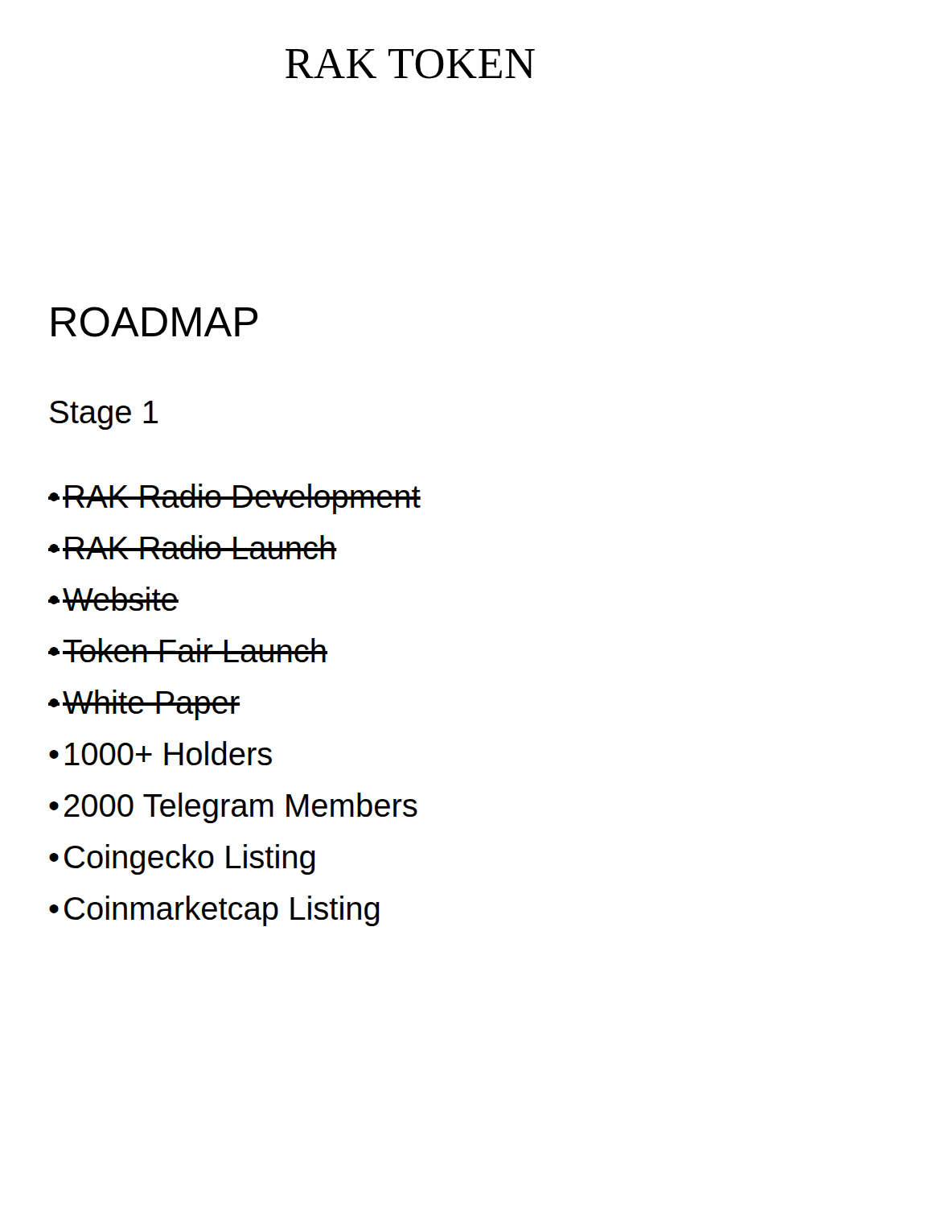RAK TOKEN
ROADMAP
Stage 1
RAK Radio Development
RAK Radio Launch
Website
Token Fair Launch
White Paper
1000+ Holders
2000 Telegram Members
Coingecko Listing
Coinmarketcap Listing